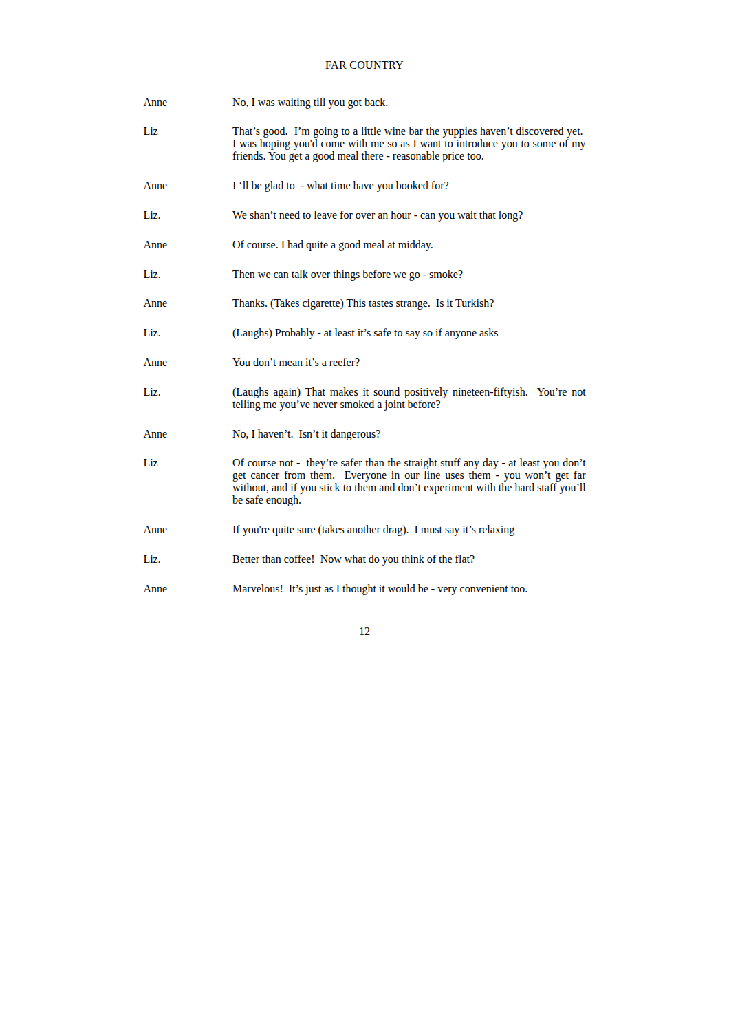FAR COUNTRY
| Anne | No, I was waiting till you got back. |
| Liz | That’s good. I’m going to a little wine bar the yuppies haven’t discovered yet. I was hoping you'd come with me so as I want to introduce you to some of my friends. You get a good meal there - reasonable price too. |
| Anne | I ‘ll be glad to - what time have you booked for? |
| Liz. | We shan’t need to leave for over an hour - can you wait that long? |
| Anne | Of course. I had quite a good meal at midday. |
| Liz. | Then we can talk over things before we go - smoke? |
| Anne | Thanks. (Takes cigarette) This tastes strange. Is it Turkish? |
| Liz. | (Laughs) Probably - at least it’s safe to say so if anyone asks |
| Anne | You don’t mean it’s a reefer? |
| Liz. | (Laughs again) That makes it sound positively nineteen-fiftyish. You’re not telling me you’ve never smoked a joint before? |
| Anne | No, I haven’t. Isn’t it dangerous? |
| Liz | Of course not - they’re safer than the straight stuff any day - at least you don’t get cancer from them. Everyone in our line uses them - you won’t get far without, and if you stick to them and don’t experiment with the hard staff you’ll be safe enough. |
| Anne | If you're quite sure (takes another drag). I must say it’s relaxing |
| Liz. | Better than coffee! Now what do you think of the flat? |
| Anne | Marvelous! It’s just as I thought it would be - very convenient too. |
12